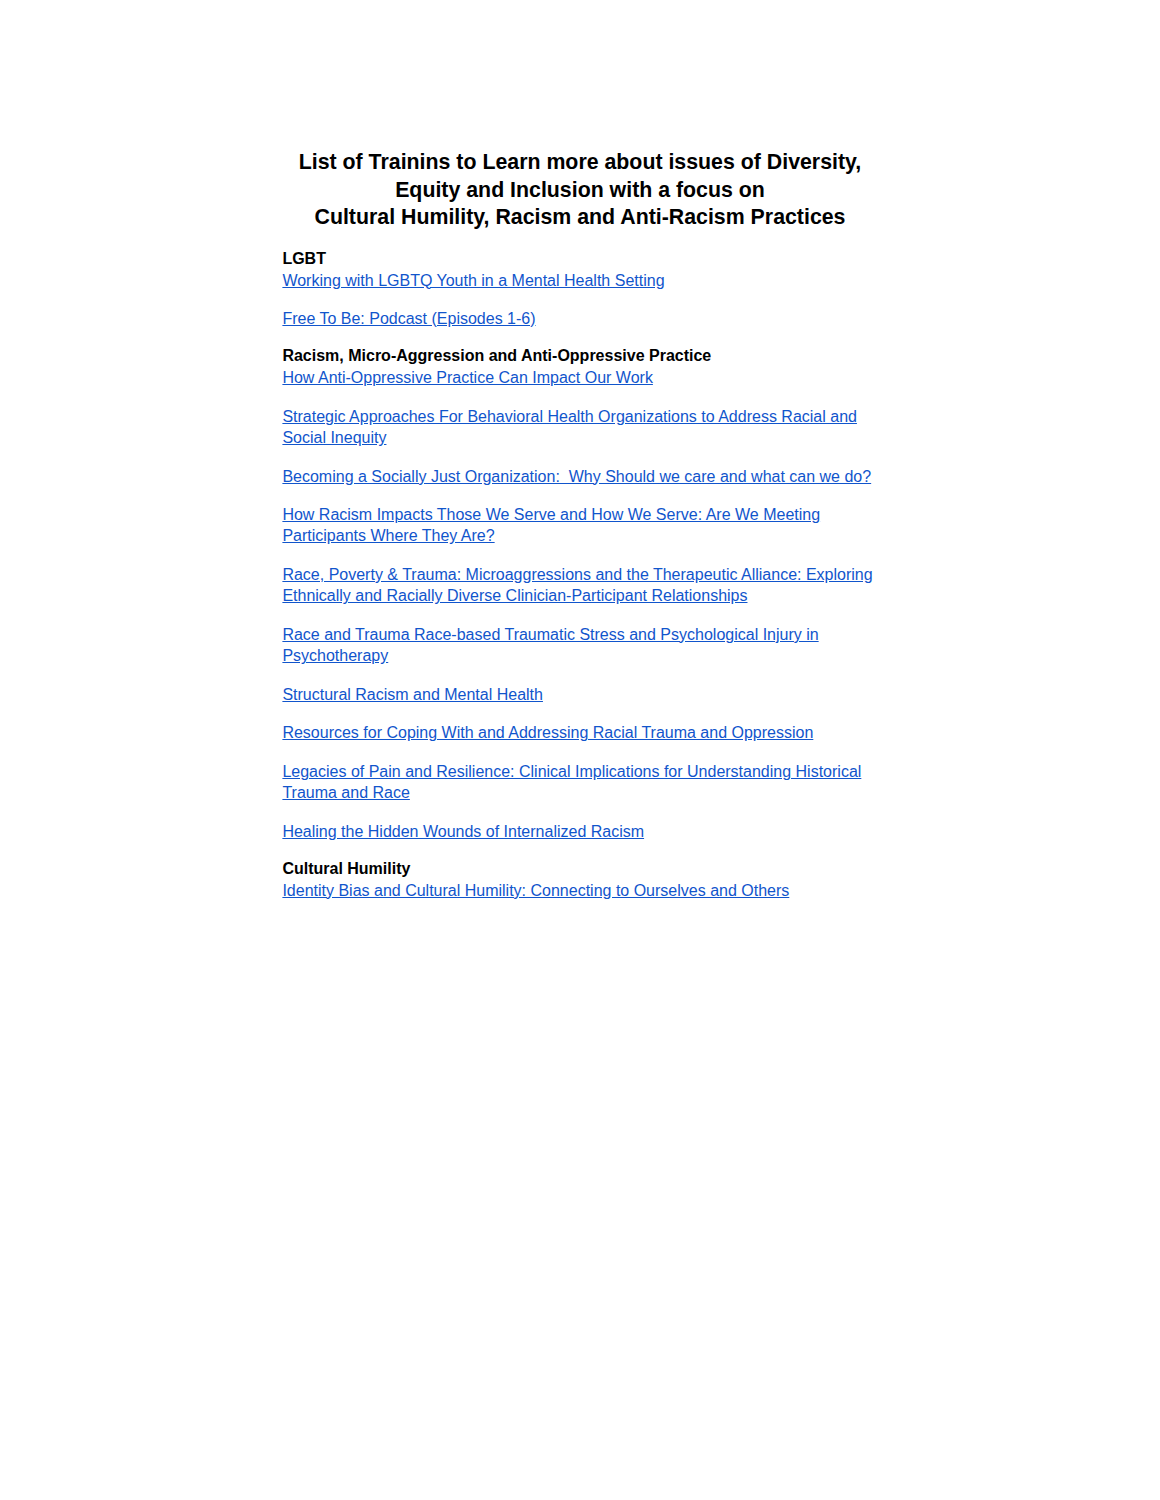List of Trainins to Learn more about issues of Diversity, Equity and Inclusion with a focus on
Cultural Humility, Racism and Anti-Racism Practices
LGBT
Working with LGBTQ Youth in a Mental Health Setting
Free To Be: Podcast (Episodes 1-6)
Racism, Micro-Aggression and Anti-Oppressive Practice
How Anti-Oppressive Practice Can Impact Our Work
Strategic Approaches For Behavioral Health Organizations to Address Racial and Social Inequity
Becoming a Socially Just Organization: Why Should we care and what can we do?
How Racism Impacts Those We Serve and How We Serve: Are We Meeting Participants Where They Are?
Race, Poverty & Trauma: Microaggressions and the Therapeutic Alliance: Exploring Ethnically and Racially Diverse Clinician-Participant Relationships
Race and Trauma Race-based Traumatic Stress and Psychological Injury in Psychotherapy
Structural Racism and Mental Health
Resources for Coping With and Addressing Racial Trauma and Oppression
Legacies of Pain and Resilience: Clinical Implications for Understanding Historical Trauma and Race
Healing the Hidden Wounds of Internalized Racism
Cultural Humility
Identity Bias and Cultural Humility: Connecting to Ourselves and Others